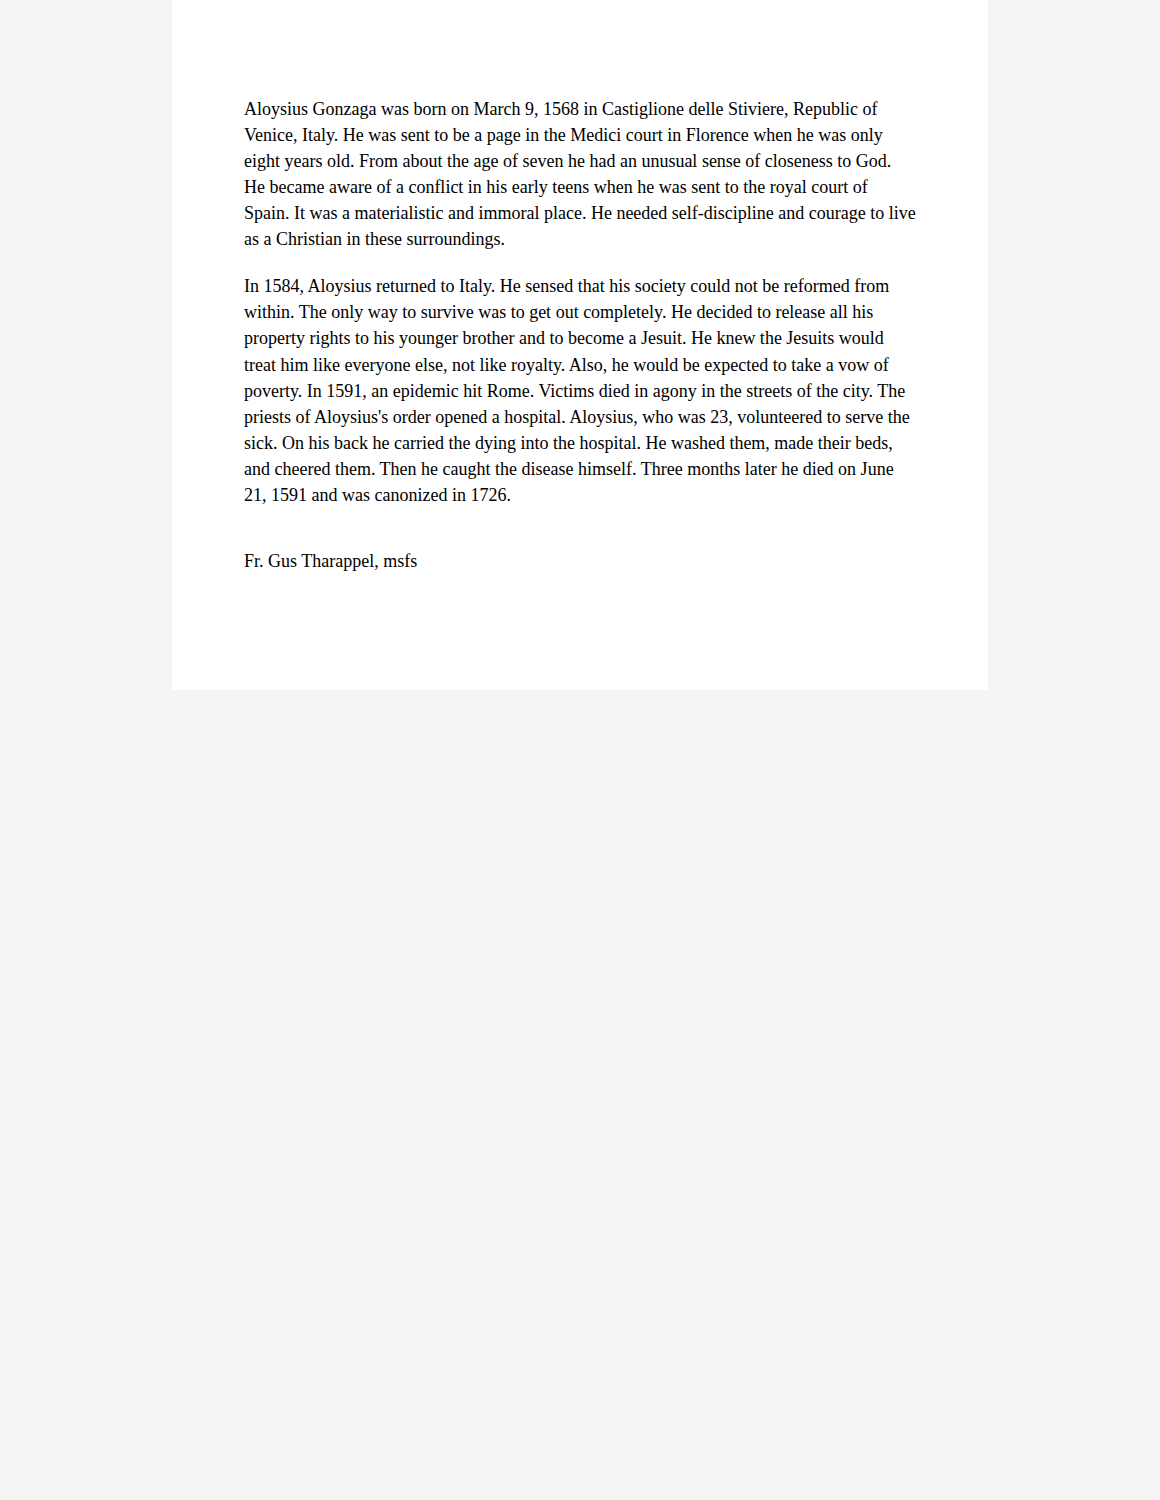Aloysius Gonzaga was born on March 9, 1568 in Castiglione delle Stiviere, Republic of Venice, Italy. He was sent to be a page in the Medici court in Florence when he was only eight years old. From about the age of seven he had an unusual sense of closeness to God. He became aware of a conflict in his early teens when he was sent to the royal court of Spain. It was a materialistic and immoral place. He needed self-discipline and courage to live as a Christian in these surroundings.
In 1584, Aloysius returned to Italy. He sensed that his society could not be reformed from within. The only way to survive was to get out completely. He decided to release all his property rights to his younger brother and to become a Jesuit. He knew the Jesuits would treat him like everyone else, not like royalty. Also, he would be expected to take a vow of poverty. In 1591, an epidemic hit Rome. Victims died in agony in the streets of the city. The priests of Aloysius's order opened a hospital. Aloysius, who was 23, volunteered to serve the sick. On his back he carried the dying into the hospital. He washed them, made their beds, and cheered them. Then he caught the disease himself. Three months later he died on June 21, 1591 and was canonized in 1726.
Fr. Gus Tharappel, msfs